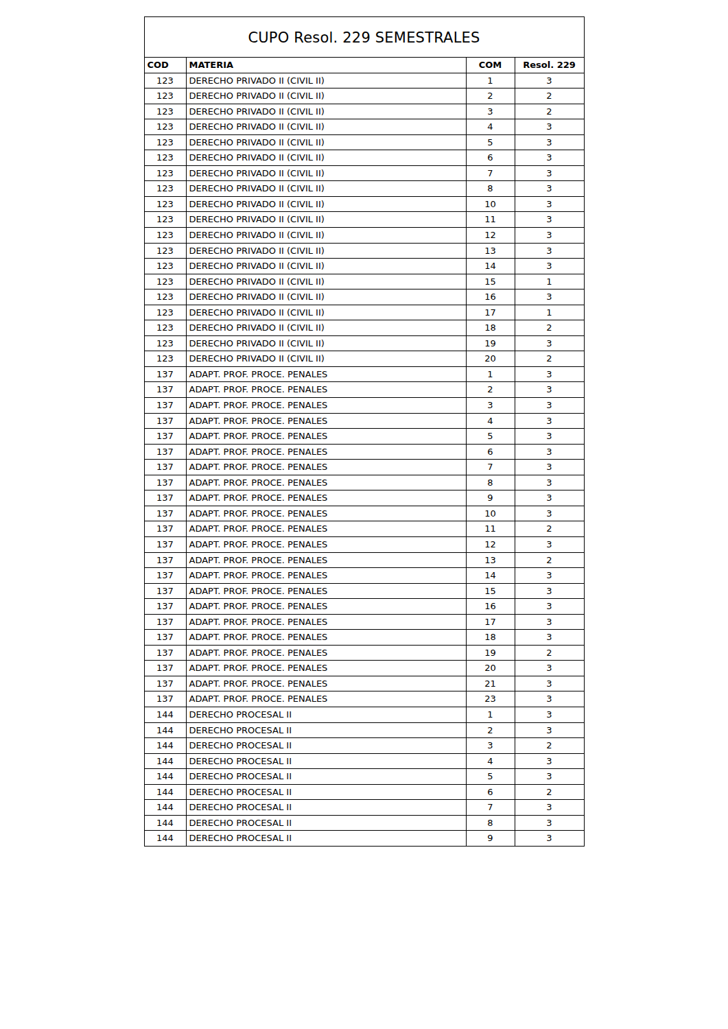CUPO Resol. 229 SEMESTRALES
| COD | MATERIA | COM | Resol. 229 |
| --- | --- | --- | --- |
| 123 | DERECHO PRIVADO II (CIVIL II) | 1 | 3 |
| 123 | DERECHO PRIVADO II (CIVIL II) | 2 | 2 |
| 123 | DERECHO PRIVADO II (CIVIL II) | 3 | 2 |
| 123 | DERECHO PRIVADO II (CIVIL II) | 4 | 3 |
| 123 | DERECHO PRIVADO II (CIVIL II) | 5 | 3 |
| 123 | DERECHO PRIVADO II (CIVIL II) | 6 | 3 |
| 123 | DERECHO PRIVADO II (CIVIL II) | 7 | 3 |
| 123 | DERECHO PRIVADO II (CIVIL II) | 8 | 3 |
| 123 | DERECHO PRIVADO II (CIVIL II) | 10 | 3 |
| 123 | DERECHO PRIVADO II (CIVIL II) | 11 | 3 |
| 123 | DERECHO PRIVADO II (CIVIL II) | 12 | 3 |
| 123 | DERECHO PRIVADO II (CIVIL II) | 13 | 3 |
| 123 | DERECHO PRIVADO II (CIVIL II) | 14 | 3 |
| 123 | DERECHO PRIVADO II (CIVIL II) | 15 | 1 |
| 123 | DERECHO PRIVADO II (CIVIL II) | 16 | 3 |
| 123 | DERECHO PRIVADO II (CIVIL II) | 17 | 1 |
| 123 | DERECHO PRIVADO II (CIVIL II) | 18 | 2 |
| 123 | DERECHO PRIVADO II (CIVIL II) | 19 | 3 |
| 123 | DERECHO PRIVADO II (CIVIL II) | 20 | 2 |
| 137 | ADAPT. PROF. PROCE. PENALES | 1 | 3 |
| 137 | ADAPT. PROF. PROCE. PENALES | 2 | 3 |
| 137 | ADAPT. PROF. PROCE. PENALES | 3 | 3 |
| 137 | ADAPT. PROF. PROCE. PENALES | 4 | 3 |
| 137 | ADAPT. PROF. PROCE. PENALES | 5 | 3 |
| 137 | ADAPT. PROF. PROCE. PENALES | 6 | 3 |
| 137 | ADAPT. PROF. PROCE. PENALES | 7 | 3 |
| 137 | ADAPT. PROF. PROCE. PENALES | 8 | 3 |
| 137 | ADAPT. PROF. PROCE. PENALES | 9 | 3 |
| 137 | ADAPT. PROF. PROCE. PENALES | 10 | 3 |
| 137 | ADAPT. PROF. PROCE. PENALES | 11 | 2 |
| 137 | ADAPT. PROF. PROCE. PENALES | 12 | 3 |
| 137 | ADAPT. PROF. PROCE. PENALES | 13 | 2 |
| 137 | ADAPT. PROF. PROCE. PENALES | 14 | 3 |
| 137 | ADAPT. PROF. PROCE. PENALES | 15 | 3 |
| 137 | ADAPT. PROF. PROCE. PENALES | 16 | 3 |
| 137 | ADAPT. PROF. PROCE. PENALES | 17 | 3 |
| 137 | ADAPT. PROF. PROCE. PENALES | 18 | 3 |
| 137 | ADAPT. PROF. PROCE. PENALES | 19 | 2 |
| 137 | ADAPT. PROF. PROCE. PENALES | 20 | 3 |
| 137 | ADAPT. PROF. PROCE. PENALES | 21 | 3 |
| 137 | ADAPT. PROF. PROCE. PENALES | 23 | 3 |
| 144 | DERECHO PROCESAL II | 1 | 3 |
| 144 | DERECHO PROCESAL II | 2 | 3 |
| 144 | DERECHO PROCESAL II | 3 | 2 |
| 144 | DERECHO PROCESAL II | 4 | 3 |
| 144 | DERECHO PROCESAL II | 5 | 3 |
| 144 | DERECHO PROCESAL II | 6 | 2 |
| 144 | DERECHO PROCESAL II | 7 | 3 |
| 144 | DERECHO PROCESAL II | 8 | 3 |
| 144 | DERECHO PROCESAL II | 9 | 3 |